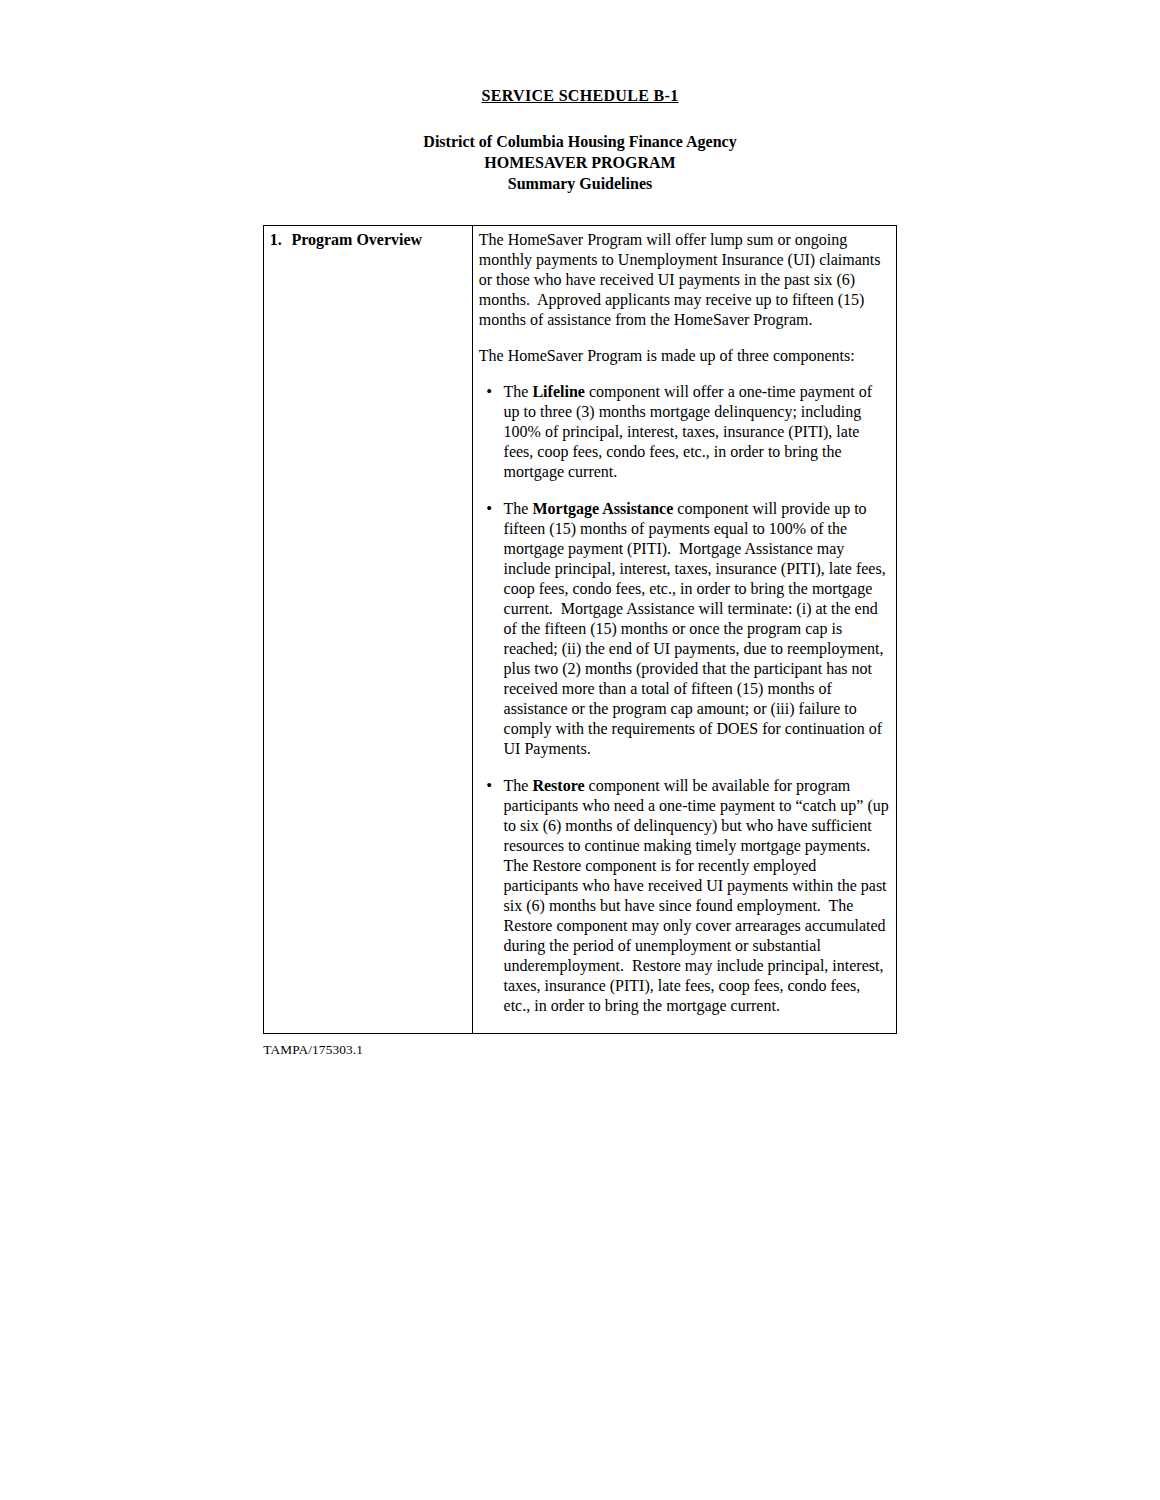SERVICE SCHEDULE B-1
District of Columbia Housing Finance Agency HOMESAVER PROGRAM Summary Guidelines
| 1. Program Overview | The HomeSaver Program will offer lump sum or ongoing monthly payments to Unemployment Insurance (UI) claimants or those who have received UI payments in the past six (6) months. Approved applicants may receive up to fifteen (15) months of assistance from the HomeSaver Program. The HomeSaver Program is made up of three components: The Lifeline component will offer a one-time payment of up to three (3) months mortgage delinquency; including 100% of principal, interest, taxes, insurance (PITI), late fees, coop fees, condo fees, etc., in order to bring the mortgage current. The Mortgage Assistance component will provide up to fifteen (15) months of payments equal to 100% of the mortgage payment (PITI). Mortgage Assistance may include principal, interest, taxes, insurance (PITI), late fees, coop fees, condo fees, etc., in order to bring the mortgage current. Mortgage Assistance will terminate: (i) at the end of the fifteen (15) months or once the program cap is reached; (ii) the end of UI payments, due to reemployment, plus two (2) months (provided that the participant has not received more than a total of fifteen (15) months of assistance or the program cap amount; or (iii) failure to comply with the requirements of DOES for continuation of UI Payments. The Restore component will be available for program participants who need a one-time payment to “catch up” (up to six (6) months of delinquency) but who have sufficient resources to continue making timely mortgage payments. The Restore component is for recently employed participants who have received UI payments within the past six (6) months but have since found employment. The Restore component may only cover arrearages accumulated during the period of unemployment or substantial underemployment. Restore may include principal, interest, taxes, insurance (PITI), late fees, coop fees, condo fees, etc., in order to bring the mortgage current. |
TAMPA/175303.1